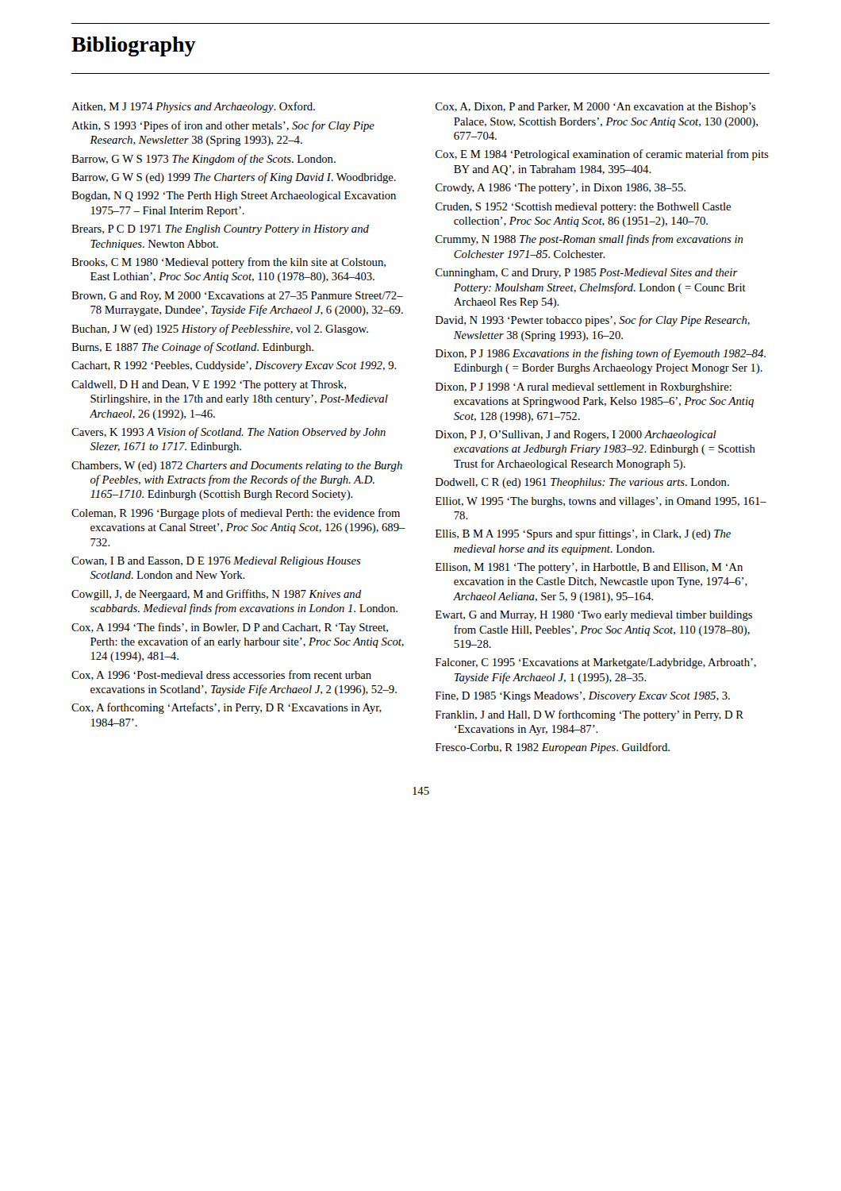Bibliography
Aitken, M J 1974 Physics and Archaeology. Oxford.
Atkin, S 1993 ‘Pipes of iron and other metals’, Soc for Clay Pipe Research, Newsletter 38 (Spring 1993), 22–4.
Barrow, G W S 1973 The Kingdom of the Scots. London.
Barrow, G W S (ed) 1999 The Charters of King David I. Woodbridge.
Bogdan, N Q 1992 ‘The Perth High Street Archaeological Excavation 1975–77 – Final Interim Report’.
Brears, P C D 1971 The English Country Pottery in History and Techniques. Newton Abbot.
Brooks, C M 1980 ‘Medieval pottery from the kiln site at Colstoun, East Lothian’, Proc Soc Antiq Scot, 110 (1978–80), 364–403.
Brown, G and Roy, M 2000 ‘Excavations at 27–35 Panmure Street/72–78 Murraygate, Dundee’, Tayside Fife Archaeol J, 6 (2000), 32–69.
Buchan, J W (ed) 1925 History of Peeblesshire, vol 2. Glasgow.
Burns, E 1887 The Coinage of Scotland. Edinburgh.
Cachart, R 1992 ‘Peebles, Cuddyside’, Discovery Excav Scot 1992, 9.
Caldwell, D H and Dean, V E 1992 ‘The pottery at Throsk, Stirlingshire, in the 17th and early 18th century’, Post-Medieval Archaeol, 26 (1992), 1–46.
Cavers, K 1993 A Vision of Scotland. The Nation Observed by John Slezer, 1671 to 1717. Edinburgh.
Chambers, W (ed) 1872 Charters and Documents relating to the Burgh of Peebles, with Extracts from the Records of the Burgh. A.D. 1165–1710. Edinburgh (Scottish Burgh Record Society).
Coleman, R 1996 ‘Burgage plots of medieval Perth: the evidence from excavations at Canal Street’, Proc Soc Antiq Scot, 126 (1996), 689–732.
Cowan, I B and Easson, D E 1976 Medieval Religious Houses Scotland. London and New York.
Cowgill, J, de Neergaard, M and Griffiths, N 1987 Knives and scabbards. Medieval finds from excavations in London 1. London.
Cox, A 1994 ‘The finds’, in Bowler, D P and Cachart, R ‘Tay Street, Perth: the excavation of an early harbour site’, Proc Soc Antiq Scot, 124 (1994), 481–4.
Cox, A 1996 ‘Post-medieval dress accessories from recent urban excavations in Scotland’, Tayside Fife Archaeol J, 2 (1996), 52–9.
Cox, A forthcoming ‘Artefacts’, in Perry, D R ‘Excavations in Ayr, 1984–87’.
Cox, A, Dixon, P and Parker, M 2000 ‘An excavation at the Bishop’s Palace, Stow, Scottish Borders’, Proc Soc Antiq Scot, 130 (2000), 677–704.
Cox, E M 1984 ‘Petrological examination of ceramic material from pits BY and AQ’, in Tabraham 1984, 395–404.
Crowdy, A 1986 ‘The pottery’, in Dixon 1986, 38–55.
Cruden, S 1952 ‘Scottish medieval pottery: the Bothwell Castle collection’, Proc Soc Antiq Scot, 86 (1951–2), 140–70.
Crummy, N 1988 The post-Roman small finds from excavations in Colchester 1971–85. Colchester.
Cunningham, C and Drury, P 1985 Post-Medieval Sites and their Pottery: Moulsham Street, Chelmsford. London ( = Counc Brit Archaeol Res Rep 54).
David, N 1993 ‘Pewter tobacco pipes’, Soc for Clay Pipe Research, Newsletter 38 (Spring 1993), 16–20.
Dixon, P J 1986 Excavations in the fishing town of Eyemouth 1982–84. Edinburgh ( = Border Burghs Archaeology Project Monogr Ser 1).
Dixon, P J 1998 ‘A rural medieval settlement in Roxburghshire: excavations at Springwood Park, Kelso 1985–6’, Proc Soc Antiq Scot, 128 (1998), 671–752.
Dixon, P J, O’Sullivan, J and Rogers, I 2000 Archaeological excavations at Jedburgh Friary 1983–92. Edinburgh ( = Scottish Trust for Archaeological Research Monograph 5).
Dodwell, C R (ed) 1961 Theophilus: The various arts. London.
Elliot, W 1995 ‘The burghs, towns and villages’, in Omand 1995, 161–78.
Ellis, B M A 1995 ‘Spurs and spur fittings’, in Clark, J (ed) The medieval horse and its equipment. London.
Ellison, M 1981 ‘The pottery’, in Harbottle, B and Ellison, M ‘An excavation in the Castle Ditch, Newcastle upon Tyne, 1974–6’, Archaeol Aeliana, Ser 5, 9 (1981), 95–164.
Ewart, G and Murray, H 1980 ‘Two early medieval timber buildings from Castle Hill, Peebles’, Proc Soc Antiq Scot, 110 (1978–80), 519–28.
Falconer, C 1995 ‘Excavations at Marketgate/Ladybridge, Arbroath’, Tayside Fife Archaeol J, 1 (1995), 28–35.
Fine, D 1985 ‘Kings Meadows’, Discovery Excav Scot 1985, 3.
Franklin, J and Hall, D W forthcoming ‘The pottery’ in Perry, D R ‘Excavations in Ayr, 1984–87’.
Fresco-Corbu, R 1982 European Pipes. Guildford.
145